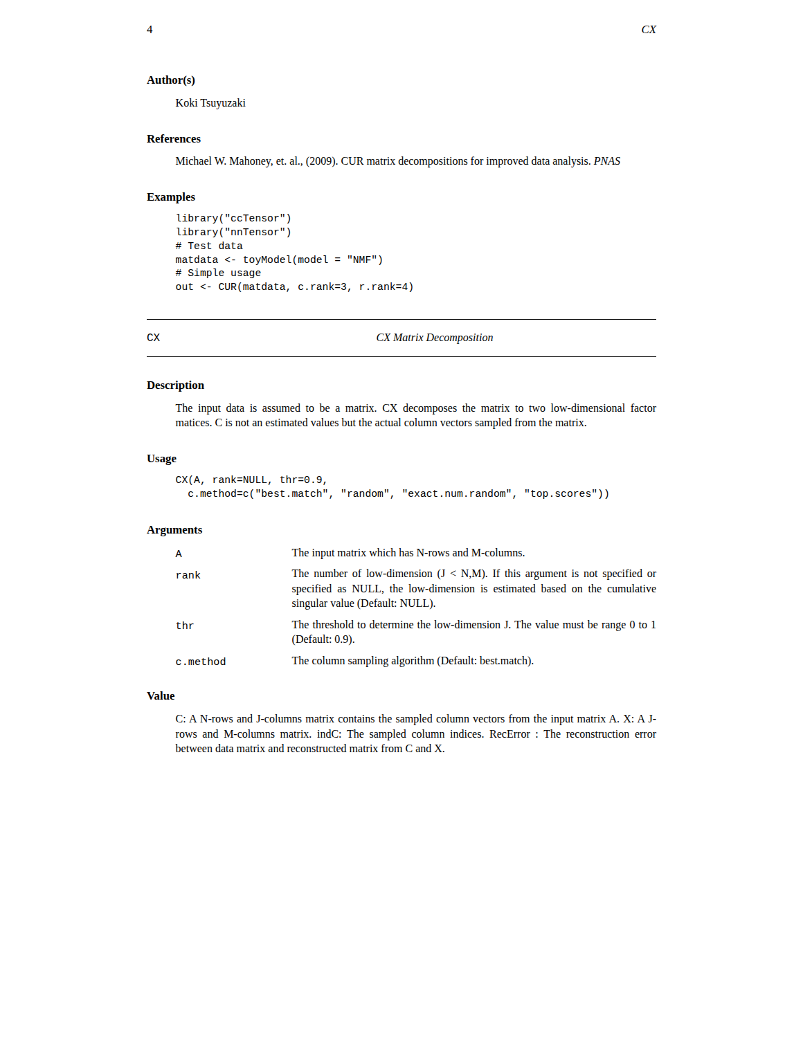4 CX
Author(s)
Koki Tsuyuzaki
References
Michael W. Mahoney, et. al., (2009). CUR matrix decompositions for improved data analysis. PNAS
Examples
library("ccTensor")
library("nnTensor")
# Test data
matdata <- toyModel(model = "NMF")
# Simple usage
out <- CUR(matdata, c.rank=3, r.rank=4)
CX CX Matrix Decomposition
Description
The input data is assumed to be a matrix. CX decomposes the matrix to two low-dimensional factor matices. C is not an estimated values but the actual column vectors sampled from the matrix.
Usage
CX(A, rank=NULL, thr=0.9,
  c.method=c("best.match", "random", "exact.num.random", "top.scores"))
Arguments
A
The input matrix which has N-rows and M-columns.
rank
The number of low-dimension (J < N,M). If this argument is not specified or specified as NULL, the low-dimension is estimated based on the cumulative singular value (Default: NULL).
thr
The threshold to determine the low-dimension J. The value must be range 0 to 1 (Default: 0.9).
c.method
The column sampling algorithm (Default: best.match).
Value
C: A N-rows and J-columns matrix contains the sampled column vectors from the input matrix A. X: A J-rows and M-columns matrix. indC: The sampled column indices. RecError : The reconstruction error between data matrix and reconstructed matrix from C and X.